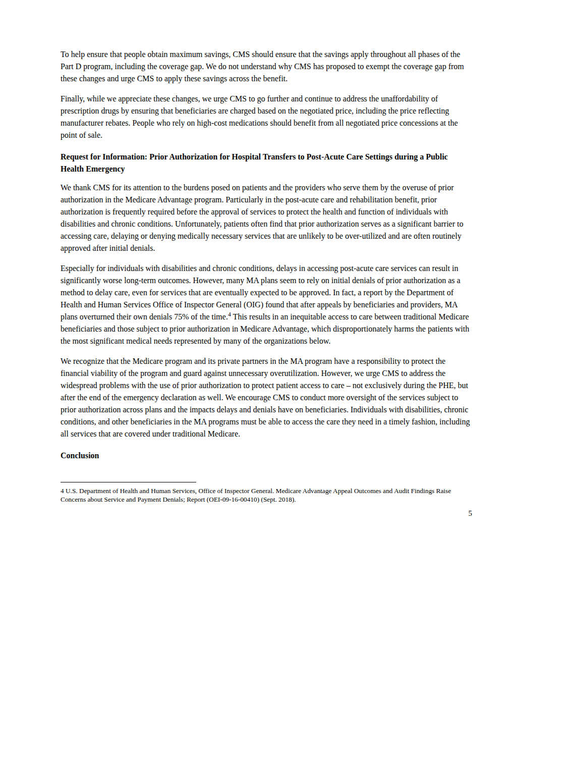To help ensure that people obtain maximum savings, CMS should ensure that the savings apply throughout all phases of the Part D program, including the coverage gap. We do not understand why CMS has proposed to exempt the coverage gap from these changes and urge CMS to apply these savings across the benefit.
Finally, while we appreciate these changes, we urge CMS to go further and continue to address the unaffordability of prescription drugs by ensuring that beneficiaries are charged based on the negotiated price, including the price reflecting manufacturer rebates. People who rely on high-cost medications should benefit from all negotiated price concessions at the point of sale.
Request for Information: Prior Authorization for Hospital Transfers to Post-Acute Care Settings during a Public Health Emergency
We thank CMS for its attention to the burdens posed on patients and the providers who serve them by the overuse of prior authorization in the Medicare Advantage program. Particularly in the post-acute care and rehabilitation benefit, prior authorization is frequently required before the approval of services to protect the health and function of individuals with disabilities and chronic conditions. Unfortunately, patients often find that prior authorization serves as a significant barrier to accessing care, delaying or denying medically necessary services that are unlikely to be over-utilized and are often routinely approved after initial denials.
Especially for individuals with disabilities and chronic conditions, delays in accessing post-acute care services can result in significantly worse long-term outcomes. However, many MA plans seem to rely on initial denials of prior authorization as a method to delay care, even for services that are eventually expected to be approved. In fact, a report by the Department of Health and Human Services Office of Inspector General (OIG) found that after appeals by beneficiaries and providers, MA plans overturned their own denials 75% of the time.4 This results in an inequitable access to care between traditional Medicare beneficiaries and those subject to prior authorization in Medicare Advantage, which disproportionately harms the patients with the most significant medical needs represented by many of the organizations below.
We recognize that the Medicare program and its private partners in the MA program have a responsibility to protect the financial viability of the program and guard against unnecessary overutilization. However, we urge CMS to address the widespread problems with the use of prior authorization to protect patient access to care – not exclusively during the PHE, but after the end of the emergency declaration as well. We encourage CMS to conduct more oversight of the services subject to prior authorization across plans and the impacts delays and denials have on beneficiaries. Individuals with disabilities, chronic conditions, and other beneficiaries in the MA programs must be able to access the care they need in a timely fashion, including all services that are covered under traditional Medicare.
Conclusion
4 U.S. Department of Health and Human Services, Office of Inspector General. Medicare Advantage Appeal Outcomes and Audit Findings Raise Concerns about Service and Payment Denials; Report (OEI-09-16-00410) (Sept. 2018).
5